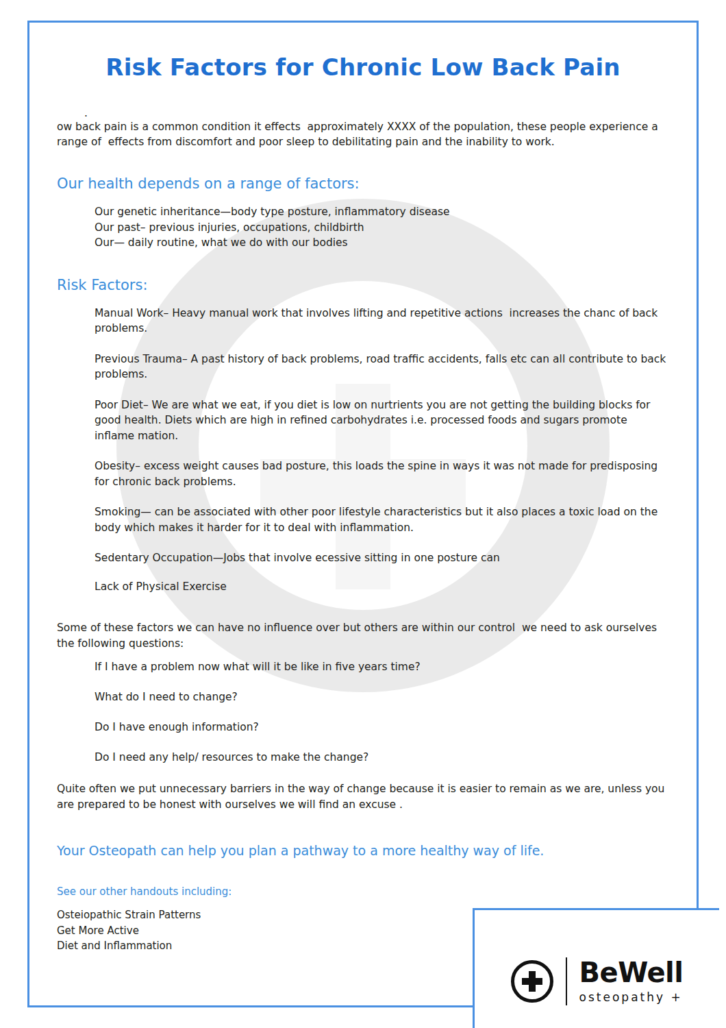Risk Factors for Chronic Low Back Pain
.
ow back pain is a common condition it effects approximately XXXX of the population, these people experience a range of effects from discomfort and poor sleep to debilitating pain and the inability to work.
Our health depends on a range of factors:
Our genetic inheritance—body type posture, inflammatory disease
Our past– previous injuries, occupations, childbirth
Our— daily routine, what we do with our bodies
Risk Factors:
Manual Work– Heavy manual work that involves lifting and repetitive actions increases the chanc of back problems.
Previous Trauma– A past history of back problems, road traffic accidents, falls etc can all contribute to back problems.
Poor Diet– We are what we eat, if you diet is low on nurtrients you are not getting the building blocks for good health. Diets which are high in refined carbohydrates i.e. processed foods and sugars promote inflame mation.
Obesity– excess weight causes bad posture, this loads the spine in ways it was not made for predisposing for chronic back problems.
Smoking— can be associated with other poor lifestyle characteristics but it also places a toxic load on the body which makes it harder for it to deal with inflammation.
Sedentary Occupation—Jobs that involve ecessive sitting in one posture can
Lack of Physical Exercise
Some of these factors we can have no influence over but others are within our control we need to ask ourselves the following questions:
If I have a problem now what will it be like in five years time?
What do I need to change?
Do I have enough information?
Do I need any help/ resources to make the change?
Quite often we put unnecessary barriers in the way of change because it is easier to remain as we are, unless you are prepared to be honest with ourselves we will find an excuse .
Your Osteopath can help you plan a pathway to a more healthy way of life.
See our other handouts including:
Osteiopathic Strain Patterns
Get More Active
Diet and Inflammation
BeWell
osteopathy +